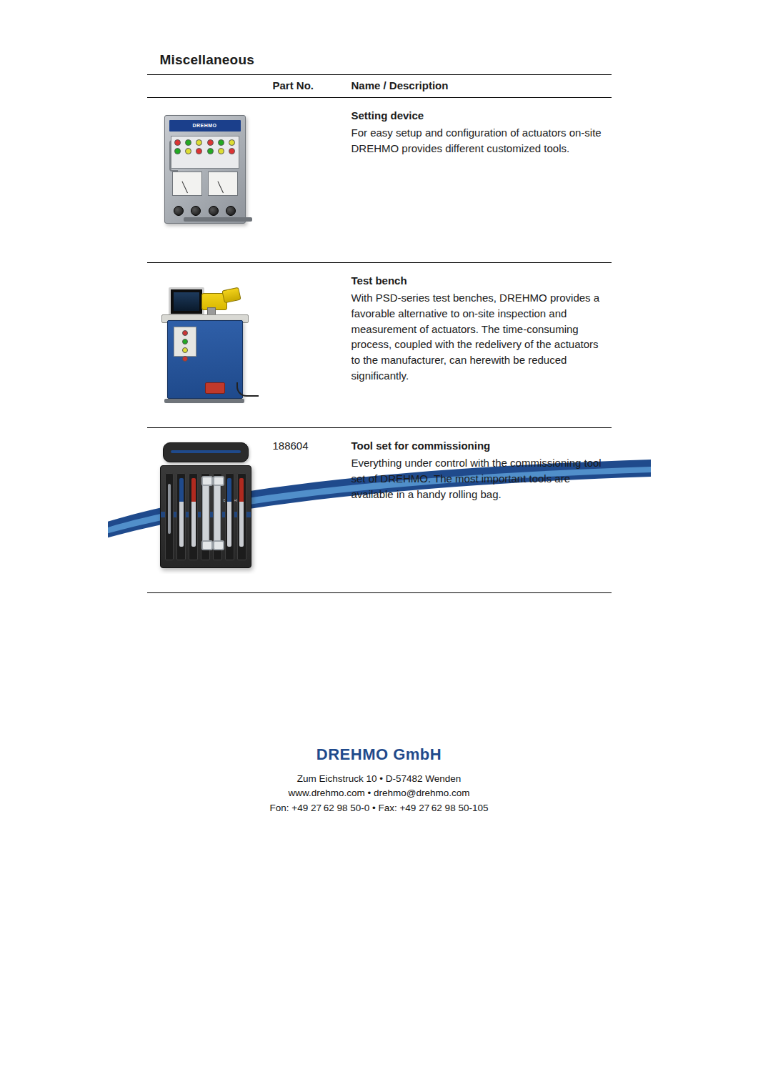Miscellaneous
| | Part No. | Name / Description |
| --- | --- | --- |
| DREHMO | | Setting device For easy setup and configuration of actuators on-site DREHMO provides different customized tools. |
| | | Test bench With PSD-series test benches, DREHMO provides a favorable alternative to on-site inspection and measurement of actuators. The time-consuming process, coupled with the redelivery of the actuators to the manufacturer, can herewith be reduced significantly. |
| DREHMO | 188604 | Tool set for commissioning Everything under control with the commissioning tool set of DREHMO. The most important tools are available in a handy rolling bag. |
DREHMO GmbH
Zum Eichstruck 10 • D-57482 Wenden
www.drehmo.com • drehmo@drehmo.com
Fon: +49 27 62 98 50-0 • Fax: +49 27 62 98 50-105